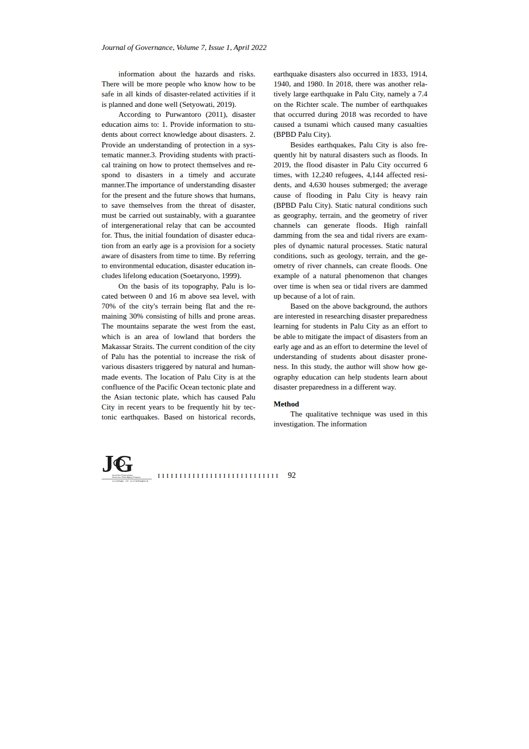Journal of Governance, Volume 7, Issue 1, April 2022
information about the hazards and risks. There will be more people who know how to be safe in all kinds of disaster-related activities if it is planned and done well (Setyowati, 2019).
According to Purwantoro (2011), disaster education aims to: 1. Provide information to students about correct knowledge about disasters. 2. Provide an understanding of protection in a systematic manner.3. Providing students with practical training on how to protect themselves and respond to disasters in a timely and accurate manner.The importance of understanding disaster for the present and the future shows that humans, to save themselves from the threat of disaster, must be carried out sustainably, with a guarantee of intergenerational relay that can be accounted for. Thus, the initial foundation of disaster education from an early age is a provision for a society aware of disasters from time to time. By referring to environmental education, disaster education includes lifelong education (Soetaryono, 1999).
On the basis of its topography, Palu is located between 0 and 16 m above sea level, with 70% of the city's terrain being flat and the remaining 30% consisting of hills and prone areas. The mountains separate the west from the east, which is an area of lowland that borders the Makassar Straits. The current condition of the city of Palu has the potential to increase the risk of various disasters triggered by natural and human-made events. The location of Palu City is at the confluence of the Pacific Ocean tectonic plate and the Asian tectonic plate, which has caused Palu City in recent years to be frequently hit by tectonic earthquakes. Based on historical records, earthquake disasters also occurred in 1833, 1914, 1940, and 1980. In 2018, there was another relatively large earthquake in Palu City, namely a 7.4 on the Richter scale. The number of earthquakes that occurred during 2018 was recorded to have caused a tsunami which caused many casualties (BPBD Palu City).
Besides earthquakes, Palu City is also frequently hit by natural disasters such as floods. In 2019, the flood disaster in Palu City occurred 6 times, with 12,240 refugees, 4,144 affected residents, and 4,630 houses submerged; the average cause of flooding in Palu City is heavy rain (BPBD Palu City). Static natural conditions such as geography, terrain, and the geometry of river channels can generate floods. High rainfall damming from the sea and tidal rivers are examples of dynamic natural processes. Static natural conditions, such as geology, terrain, and the geometry of river channels, can create floods. One example of a natural phenomenon that changes over time is when sea or tidal rivers are dammed up because of a lot of rain.
Based on the above background, the authors are interested in researching disaster preparedness learning for students in Palu City as an effort to be able to mitigate the impact of disasters from an early age and as an effort to determine the level of understanding of students about disaster proneness. In this study, the author will show how geography education can help students learn about disaster preparedness in a different way.
Method
The qualitative technique was used in this investigation. The information
J G Jurnal Ilmu Pemerintahan Universitas Sultan Ageng Tirtayasa JOURNAL OF GOVERNANCE
I I I I I I I I I I I I I I I I I I I I I I I I I I I I
92